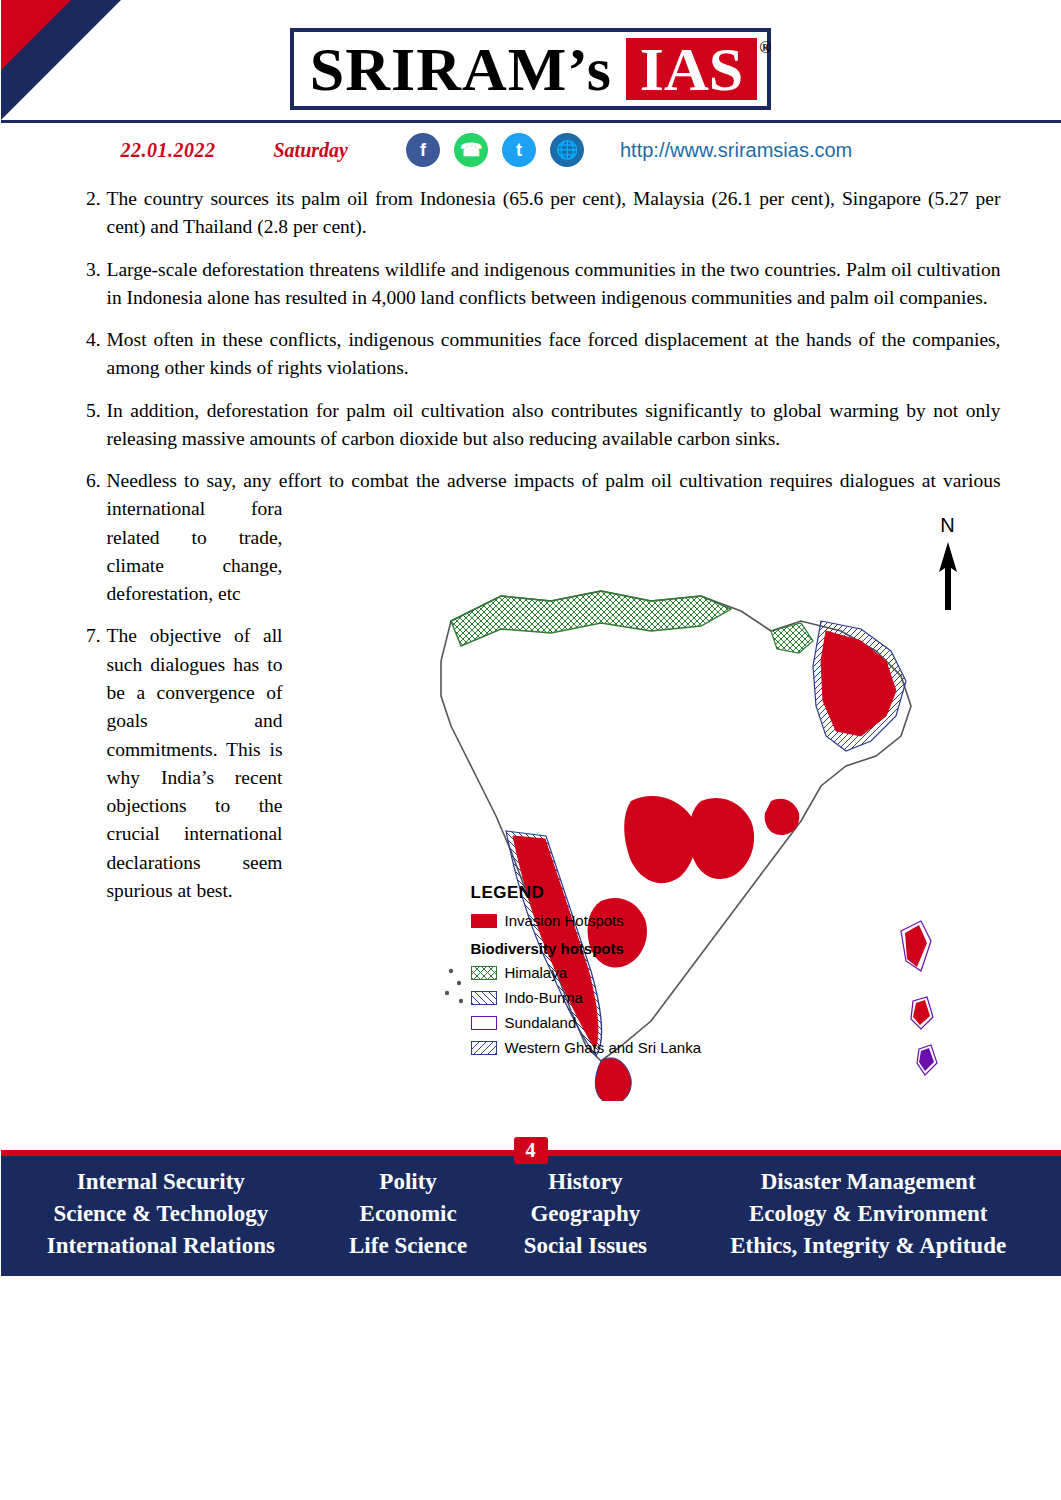SRIRAM’s
IAS®
22.01.2022 Saturday f ☎ t 🌐 http://www.sriramsias.com
The country sources its palm oil from Indonesia (65.6 per cent), Malaysia (26.1 per cent), Singapore (5.27 per cent) and Thailand (2.8 per cent).
Large-scale deforestation threatens wildlife and indigenous communities in the two countries. Palm oil cultivation in Indonesia alone has resulted in 4,000 land conflicts between indigenous communities and palm oil companies.
Most often in these conflicts, indigenous communities face forced displacement at the hands of the companies, among other kinds of rights violations.
In addition, deforestation for palm oil cultivation also contributes significantly to global warming by not only releasing massive amounts of carbon dioxide but also reducing available carbon sinks.
Needless to say, any effort to combat the adverse impacts of palm oil cultivation
N
LEGEND
Invasion Hotspots
Biodiversity hotspots
Himalaya
Indo-Burma
Sundaland
Western Ghats and Sri Lanka
requires dialogues at various international fora related to trade, climate change, deforestation, etc
The objective of all such dialogues has to be a convergence of goals and commitments. This is why India’s recent objections to the crucial international declarations seem spurious at best.
4
| Internal Security | Polity | History | Disaster Management |
| Science & Technology | Economic | Geography | Ecology & Environment |
| International Relations | Life Science | Social Issues | Ethics, Integrity & Aptitude |